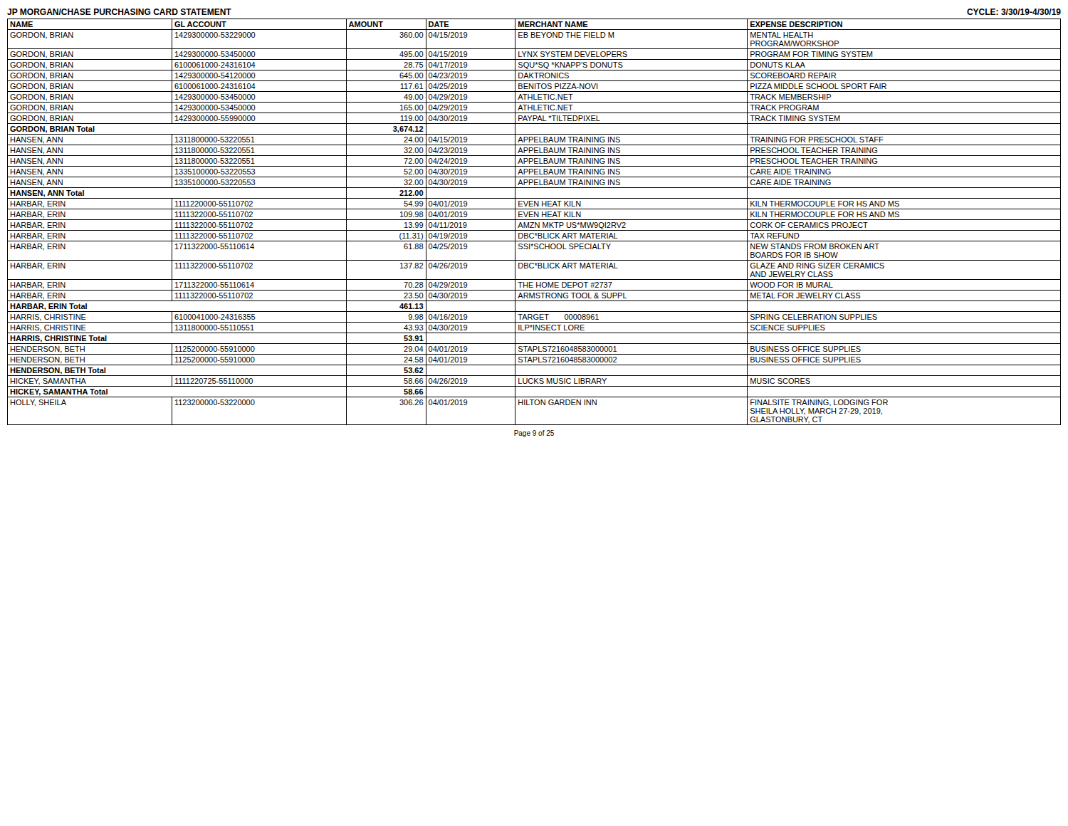JP MORGAN/CHASE PURCHASING CARD STATEMENT CYCLE: 3/30/19-4/30/19
| NAME | GL ACCOUNT | AMOUNT | DATE | MERCHANT NAME | EXPENSE DESCRIPTION |
| --- | --- | --- | --- | --- | --- |
| GORDON, BRIAN | 1429300000-53229000 | 360.00 | 04/15/2019 | EB BEYOND THE FIELD M | MENTAL HEALTH PROGRAM/WORKSHOP |
| GORDON, BRIAN | 1429300000-53450000 | 495.00 | 04/15/2019 | LYNX SYSTEM DEVELOPERS | PROGRAM FOR TIMING SYSTEM |
| GORDON, BRIAN | 6100061000-24316104 | 28.75 | 04/17/2019 | SQU*SQ *KNAPP'S DONUTS | DONUTS KLAA |
| GORDON, BRIAN | 1429300000-54120000 | 645.00 | 04/23/2019 | DAKTRONICS | SCOREBOARD REPAIR |
| GORDON, BRIAN | 6100061000-24316104 | 117.61 | 04/25/2019 | BENITOS PIZZA-NOVI | PIZZA MIDDLE SCHOOL SPORT FAIR |
| GORDON, BRIAN | 1429300000-53450000 | 49.00 | 04/29/2019 | ATHLETIC.NET | TRACK MEMBERSHIP |
| GORDON, BRIAN | 1429300000-53450000 | 165.00 | 04/29/2019 | ATHLETIC.NET | TRACK PROGRAM |
| GORDON, BRIAN | 1429300000-55990000 | 119.00 | 04/30/2019 | PAYPAL *TILTEDPIXEL | TRACK TIMING SYSTEM |
| GORDON, BRIAN Total | 3,674.12 | | | |
| HANSEN, ANN | 1311800000-53220551 | 24.00 | 04/15/2019 | APPELBAUM TRAINING INS | TRAINING FOR PRESCHOOL STAFF |
| HANSEN, ANN | 1311800000-53220551 | 32.00 | 04/23/2019 | APPELBAUM TRAINING INS | PRESCHOOL TEACHER TRAINING |
| HANSEN, ANN | 1311800000-53220551 | 72.00 | 04/24/2019 | APPELBAUM TRAINING INS | PRESCHOOL TEACHER TRAINING |
| HANSEN, ANN | 1335100000-53220553 | 52.00 | 04/30/2019 | APPELBAUM TRAINING INS | CARE AIDE TRAINING |
| HANSEN, ANN | 1335100000-53220553 | 32.00 | 04/30/2019 | APPELBAUM TRAINING INS | CARE AIDE TRAINING |
| HANSEN, ANN Total | 212.00 | | | |
| HARBAR, ERIN | 1111220000-55110702 | 54.99 | 04/01/2019 | EVEN HEAT KILN | KILN THERMOCOUPLE FOR HS AND MS |
| HARBAR, ERIN | 1111322000-55110702 | 109.98 | 04/01/2019 | EVEN HEAT KILN | KILN THERMOCOUPLE FOR HS AND MS |
| HARBAR, ERIN | 1111322000-55110702 | 13.99 | 04/11/2019 | AMZN MKTP US*MW9QI2RV2 | CORK OF CERAMICS PROJECT |
| HARBAR, ERIN | 1111322000-55110702 | (11.31) | 04/19/2019 | DBC*BLICK ART MATERIAL | TAX REFUND |
| HARBAR, ERIN | 1711322000-55110614 | 61.88 | 04/25/2019 | SSI*SCHOOL SPECIALTY | NEW STANDS FROM BROKEN ART BOARDS FOR IB SHOW |
| HARBAR, ERIN | 1111322000-55110702 | 137.82 | 04/26/2019 | DBC*BLICK ART MATERIAL | GLAZE AND RING SIZER CERAMICS AND JEWELRY CLASS |
| HARBAR, ERIN | 1711322000-55110614 | 70.28 | 04/29/2019 | THE HOME DEPOT #2737 | WOOD FOR IB MURAL |
| HARBAR, ERIN | 1111322000-55110702 | 23.50 | 04/30/2019 | ARMSTRONG TOOL & SUPPL | METAL FOR JEWELRY CLASS |
| HARBAR, ERIN Total | 461.13 | | | |
| HARRIS, CHRISTINE | 6100041000-24316355 | 9.98 | 04/16/2019 | TARGET 00008961 | SPRING CELEBRATION SUPPLIES |
| HARRIS, CHRISTINE | 1311800000-55110551 | 43.93 | 04/30/2019 | ILP*INSECT LORE | SCIENCE SUPPLIES |
| HARRIS, CHRISTINE Total | 53.91 | | | |
| HENDERSON, BETH | 1125200000-55910000 | 29.04 | 04/01/2019 | STAPLS7216048583000001 | BUSINESS OFFICE SUPPLIES |
| HENDERSON, BETH | 1125200000-55910000 | 24.58 | 04/01/2019 | STAPLS7216048583000002 | BUSINESS OFFICE SUPPLIES |
| HENDERSON, BETH Total | 53.62 | | | |
| HICKEY, SAMANTHA | 1111220725-55110000 | 58.66 | 04/26/2019 | LUCKS MUSIC LIBRARY | MUSIC SCORES |
| HICKEY, SAMANTHA Total | 58.66 | | | |
| HOLLY, SHEILA | 1123200000-53220000 | 306.26 | 04/01/2019 | HILTON GARDEN INN | FINALSITE TRAINING, LODGING FOR SHEILA HOLLY, MARCH 27-29, 2019, GLASTONBURY, CT |
Page 9 of 25